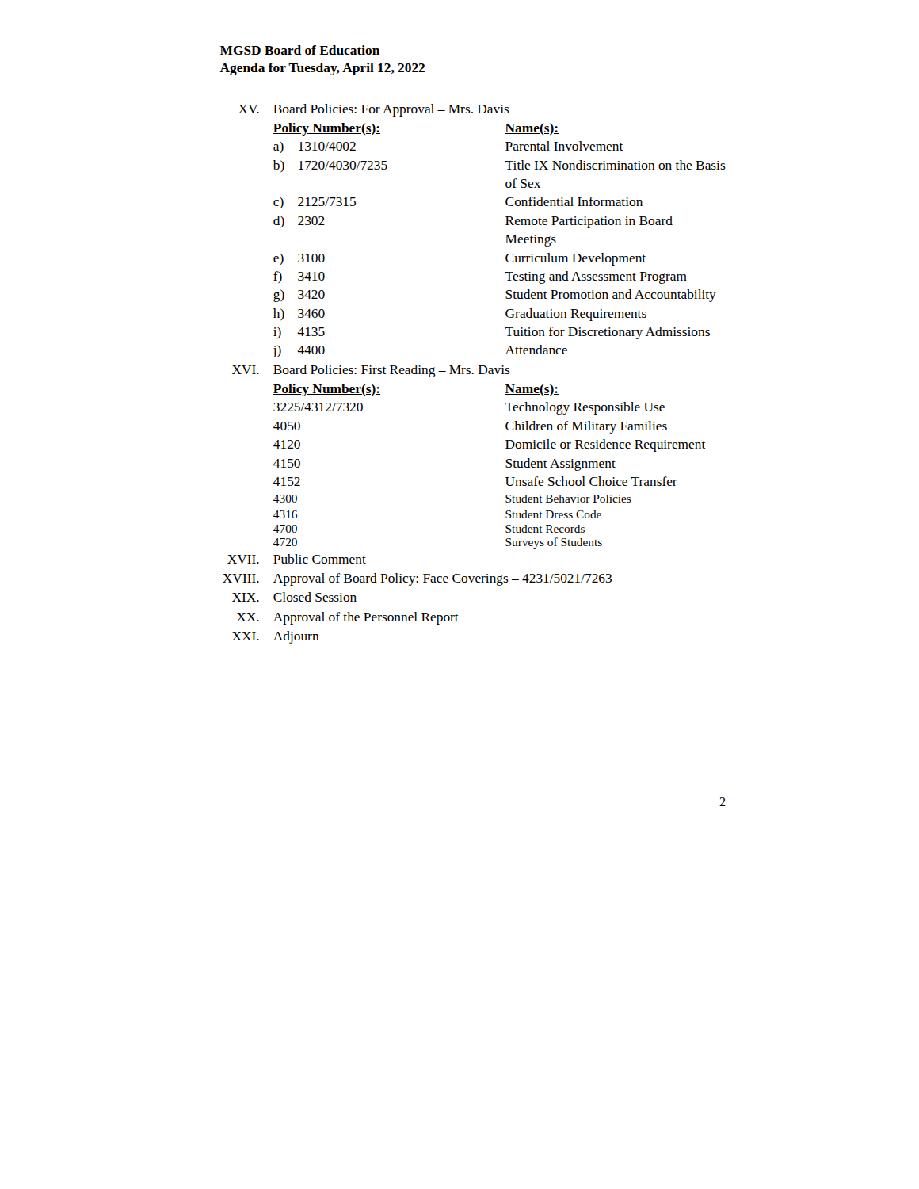MGSD Board of Education
Agenda for Tuesday, April 12, 2022
XV.
Board Policies: For Approval – Mrs. Davis
Policy Number(s):
Name(s):
a)
1310/4002
Parental Involvement
b)
1720/4030/7235
Title IX Nondiscrimination on the Basis of Sex
c)
2125/7315
Confidential Information
d)
2302
Remote Participation in Board Meetings
e)
3100
Curriculum Development
f)
3410
Testing and Assessment Program
g)
3420
Student Promotion and Accountability
h)
3460
Graduation Requirements
i)
4135
Tuition for Discretionary Admissions
j)
4400
Attendance
XVI.
Board Policies: First Reading – Mrs. Davis
Policy Number(s):
Name(s):
3225/4312/7320
Technology Responsible Use
4050
Children of Military Families
4120
Domicile or Residence Requirement
4150
Student Assignment
4152
Unsafe School Choice Transfer
4300
Student Behavior Policies
4316
Student Dress Code
4700
Student Records
4720
Surveys of Students
XVII.
Public Comment
XVIII.
Approval of Board Policy: Face Coverings – 4231/5021/7263
XIX.
Closed Session
XX.
Approval of the Personnel Report
XXI.
Adjourn
2